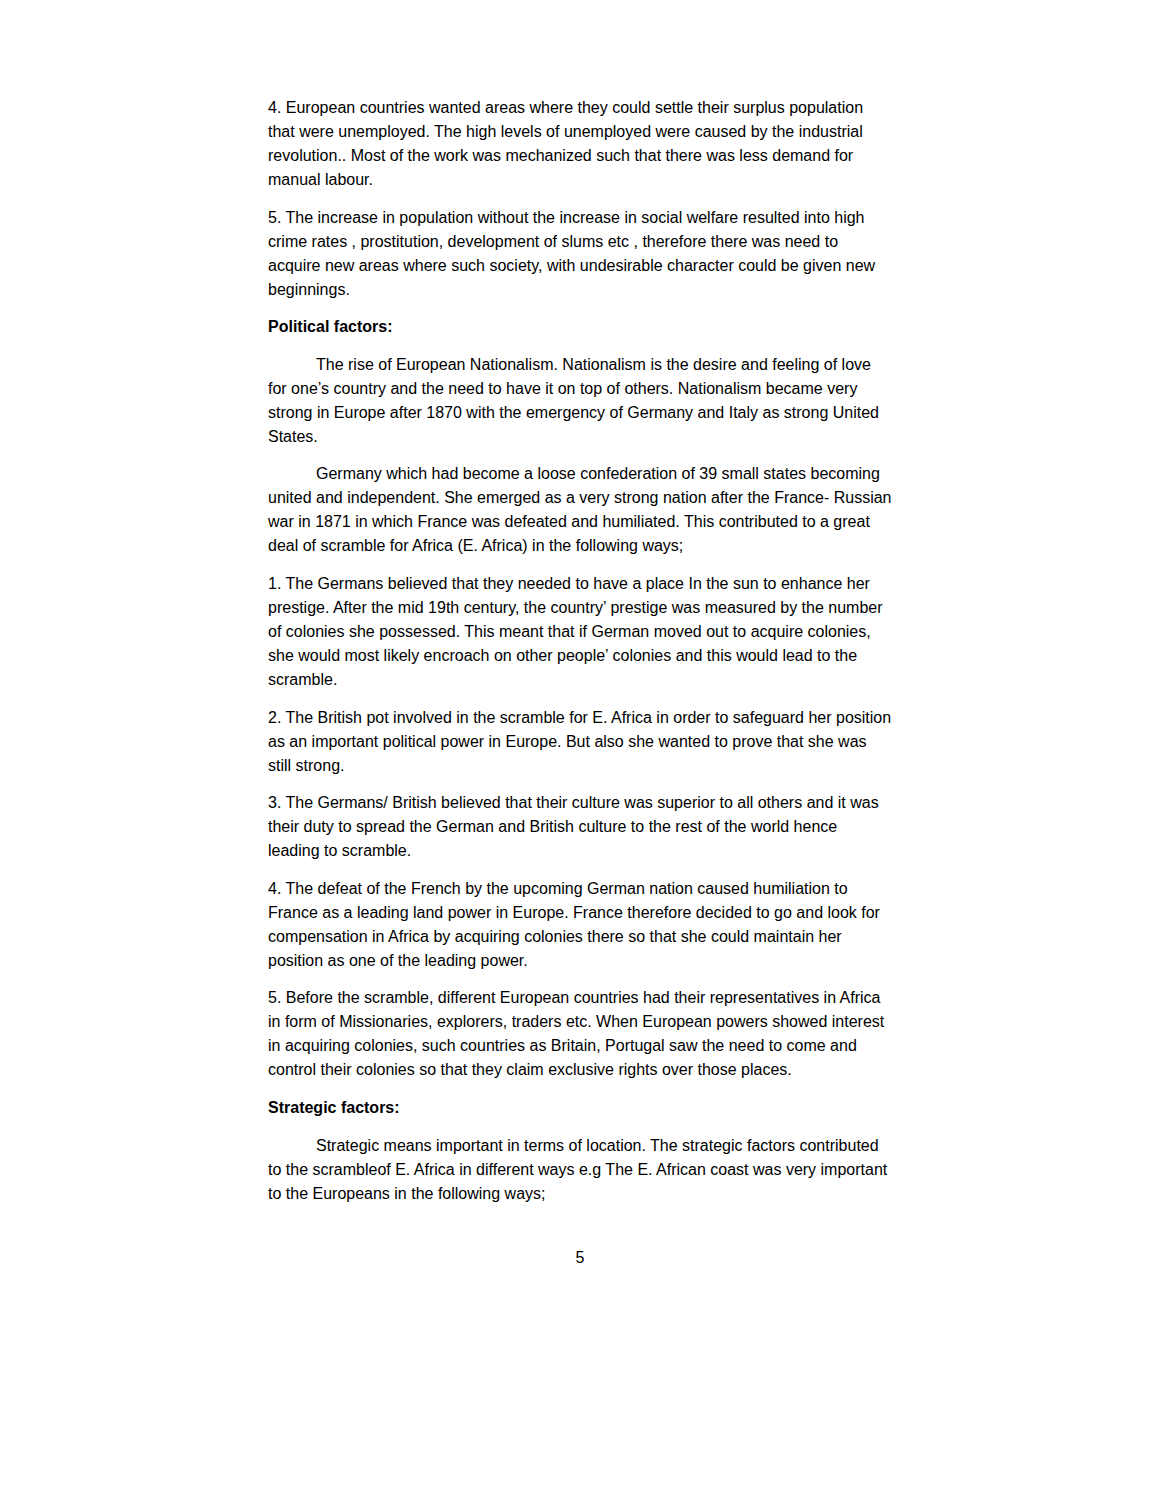4. European countries wanted areas where they could settle their surplus population that were unemployed. The high levels of unemployed were caused by the industrial revolution.. Most of the work was mechanized such that there was less demand for manual labour.
5. The increase in population without the increase in social welfare resulted into high crime rates , prostitution, development of slums etc , therefore there was need to acquire new areas where such society, with undesirable character could be given new beginnings.
Political factors:
The rise of European Nationalism. Nationalism is the desire and feeling of love for one’s country and the need to have it on top of others. Nationalism became very strong in Europe after 1870 with the emergency of Germany and Italy as strong United States.
Germany which had become a loose confederation of 39 small states becoming united and independent. She emerged as a very strong nation after the France- Russian war in 1871 in which France was defeated and humiliated. This contributed to a great deal of scramble for Africa (E. Africa) in the following ways;
1. The Germans believed that they needed to have a place In the sun to enhance her prestige. After the mid 19th century, the country’ prestige was measured by the number of colonies she possessed. This meant that if German moved out to acquire colonies, she would most likely encroach on other people’ colonies and this would lead to the scramble.
2. The British pot involved in the scramble for E. Africa in order to safeguard her position as an important political power in Europe. But also she wanted to prove that she was still strong.
3. The Germans/ British believed that their culture was superior to all others and it was their duty to spread the German and British culture to the rest of the world hence leading to scramble.
4. The defeat of the French by the upcoming German nation caused humiliation to France as a leading land power in Europe. France therefore decided to go and look for compensation in Africa by acquiring colonies there so that she could maintain her position as one of the leading power.
5. Before the scramble, different European countries had their representatives in Africa in form of Missionaries, explorers, traders etc. When European powers showed interest in acquiring colonies, such countries as Britain, Portugal saw the need to come and control their colonies so that they claim exclusive rights over those places.
Strategic factors:
Strategic means important in terms of location. The strategic factors contributed to the scrambleof E. Africa in different ways e.g The E. African coast was very important to the Europeans in the following ways;
5